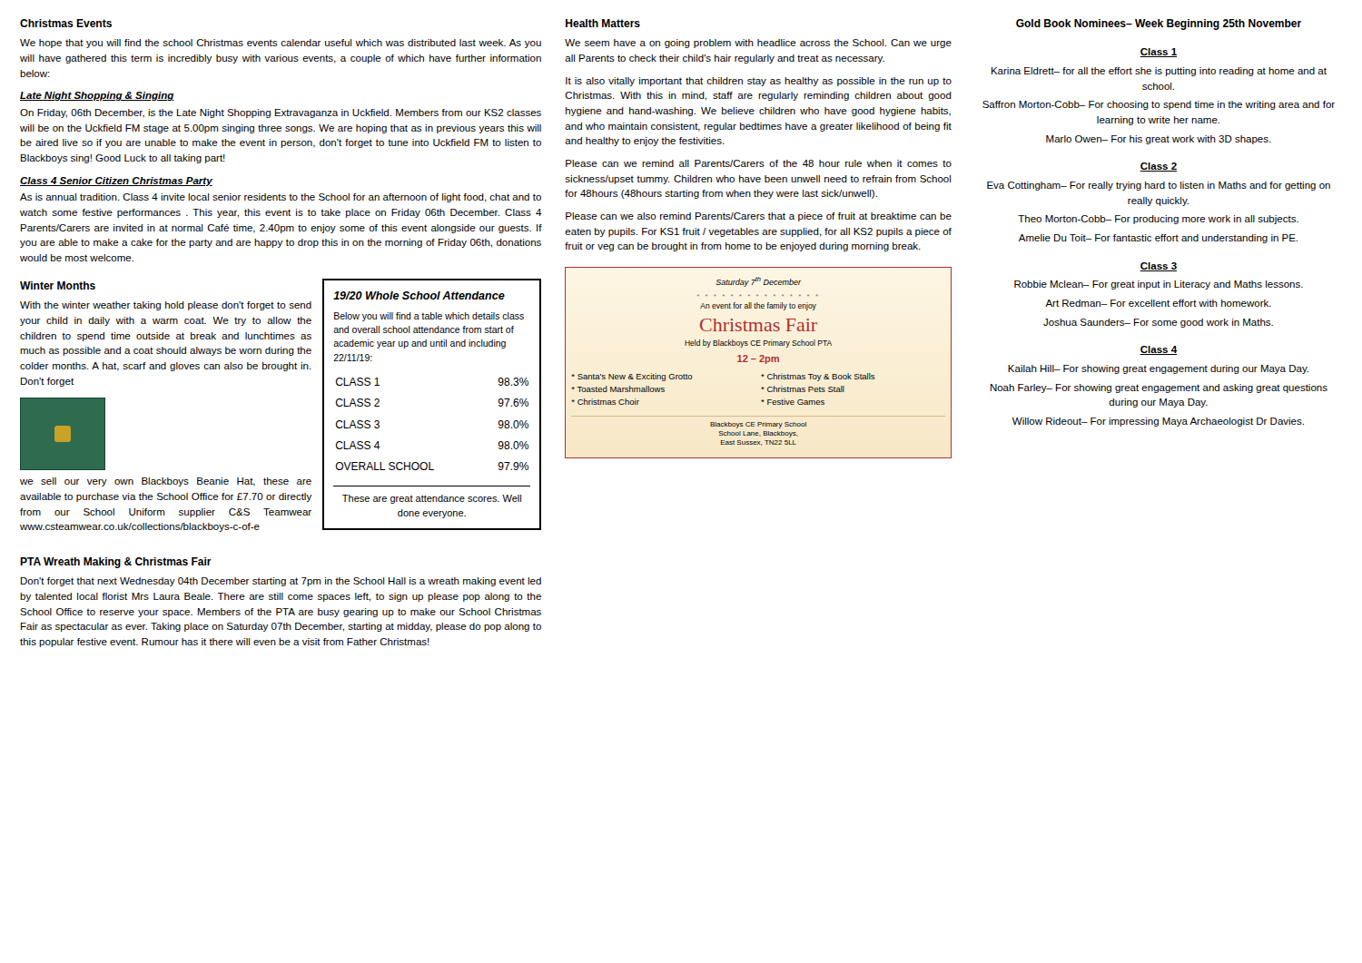Christmas Events
We hope that you will find the school Christmas events calendar useful which was distributed last week. As you will have gathered this term is incredibly busy with various events, a couple of which have further information below:
Late Night Shopping & Singing
On Friday, 06th December, is the Late Night Shopping Extravaganza in Uckfield. Members from our KS2 classes will be on the Uckfield FM stage at 5.00pm singing three songs. We are hoping that as in previous years this will be aired live so if you are unable to make the event in person, don't forget to tune into Uckfield FM to listen to Blackboys sing! Good Luck to all taking part!
Class 4 Senior Citizen Christmas Party
As is annual tradition. Class 4 invite local senior residents to the School for an afternoon of light food, chat and to watch some festive performances . This year, this event is to take place on Friday 06th December. Class 4 Parents/Carers are invited in at normal Café time, 2.40pm to enjoy some of this event alongside our guests. If you are able to make a cake for the party and are happy to drop this in on the morning of Friday 06th, donations would be most welcome.
Winter Months
With the winter weather taking hold please don't forget to send your child in daily with a warm coat. We try to allow the children to spend time outside at break and lunchtimes as much as possible and a coat should always be worn during the colder months. A hat, scarf and gloves can also be brought in. Don't forget
we sell our very own Blackboys Beanie Hat, these are available to purchase via the School Office for £7.70 or directly from our School Uniform supplier C&S Teamwear www.csteamwear.co.uk/collections/blackboys-c-of-e
19/20 Whole School Attendance
Below you will find a table which details class and overall school attendance from start of academic year up and until and including 22/11/19:
| CLASS 1 | 98.3% |
| CLASS 2 | 97.6% |
| CLASS 3 | 98.0% |
| CLASS 4 | 98.0% |
| OVERALL SCHOOL | 97.9% |
These are great attendance scores. Well done everyone.
PTA Wreath Making & Christmas Fair
Don't forget that next Wednesday 04th December starting at 7pm in the School Hall is a wreath making event led by talented local florist Mrs Laura Beale. There are still come spaces left, to sign up please pop along to the School Office to reserve your space. Members of the PTA are busy gearing up to make our School Christmas Fair as spectacular as ever. Taking place on Saturday 07th December, starting at midday, please do pop along to this popular festive event. Rumour has it there will even be a visit from Father Christmas!
Health Matters
We seem have a on going problem with headlice across the School. Can we urge all Parents to check their child's hair regularly and treat as necessary.
It is also vitally important that children stay as healthy as possible in the run up to Christmas. With this in mind, staff are regularly reminding children about good hygiene and hand-washing. We believe children who have good hygiene habits, and who maintain consistent, regular bedtimes have a greater likelihood of being fit and healthy to enjoy the festivities.
Please can we remind all Parents/Carers of the 48 hour rule when it comes to sickness/upset tummy. Children who have been unwell need to refrain from School for 48hours (48hours starting from when they were last sick/unwell).
Please can we also remind Parents/Carers that a piece of fruit at breaktime can be eaten by pupils. For KS1 fruit / vegetables are supplied, for all KS2 pupils a piece of fruit or veg can be brought in from home to be enjoyed during morning break.
Saturday 7th December
* * * * * * * * * * * * * * *
An event for all the family to enjoy
Christmas Fair
Held by Blackboys CE Primary School PTA
12 – 2pm
Santa's New & Exciting Grotto
Toasted Marshmallows
Christmas Choir
Christmas Toy & Book Stalls
Christmas Pets Stall
Festive Games
Blackboys CE Primary School
School Lane, Blackboys,
East Sussex, TN22 5LL
Gold Book Nominees– Week Beginning 25th November
Class 1
Karina Eldrett– for all the effort she is putting into reading at home and at school.
Saffron Morton-Cobb– For choosing to spend time in the writing area and for learning to write her name.
Marlo Owen– For his great work with 3D shapes.
Class 2
Eva Cottingham– For really trying hard to listen in Maths and for getting on really quickly.
Theo Morton-Cobb– For producing more work in all subjects.
Amelie Du Toit– For fantastic effort and understanding in PE.
Class 3
Robbie Mclean– For great input in Literacy and Maths lessons.
Art Redman– For excellent effort with homework.
Joshua Saunders– For some good work in Maths.
Class 4
Kailah Hill– For showing great engagement during our Maya Day.
Noah Farley– For showing great engagement and asking great questions during our Maya Day.
Willow Rideout– For impressing Maya Archaeologist Dr Davies.